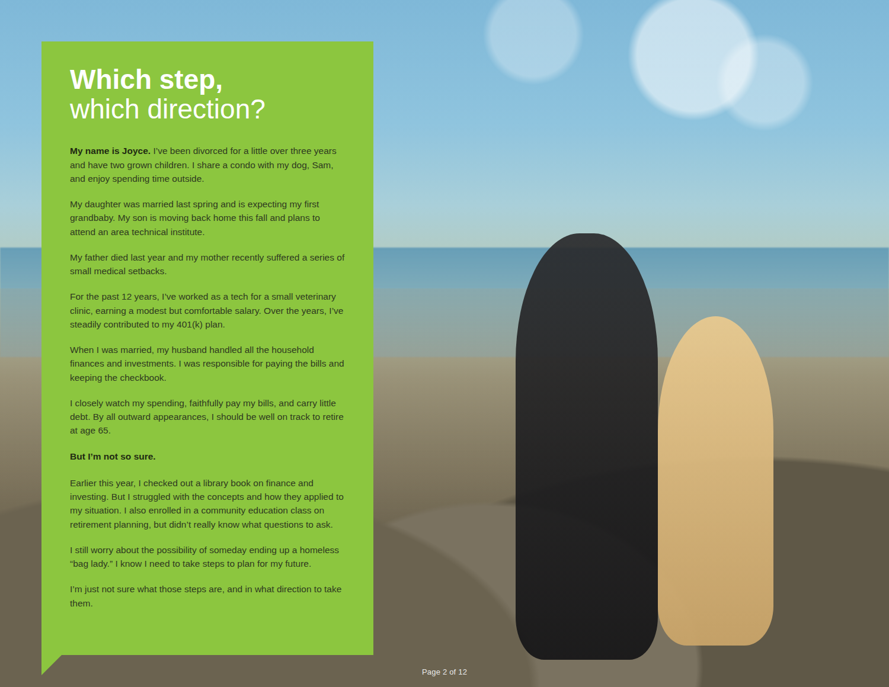Which step, which direction?
My name is Joyce. I’ve been divorced for a little over three years and have two grown children. I share a condo with my dog, Sam, and enjoy spending time outside.
My daughter was married last spring and is expecting my first grandbaby. My son is moving back home this fall and plans to attend an area technical institute.
My father died last year and my mother recently suffered a series of small medical setbacks.
For the past 12 years, I’ve worked as a tech for a small veterinary clinic, earning a modest but comfortable salary. Over the years, I’ve steadily contributed to my 401(k) plan.
When I was married, my husband handled all the household finances and investments. I was responsible for paying the bills and keeping the checkbook.
I closely watch my spending, faithfully pay my bills, and carry little debt. By all outward appearances, I should be well on track to retire at age 65.
But I’m not so sure.
Earlier this year, I checked out a library book on finance and investing. But I struggled with the concepts and how they applied to my situation. I also enrolled in a community education class on retirement planning, but didn’t really know what questions to ask.
I still worry about the possibility of someday ending up a homeless “bag lady.” I know I need to take steps to plan for my future.
I’m just not sure what those steps are, and in what direction to take them.
Page 2 of 12